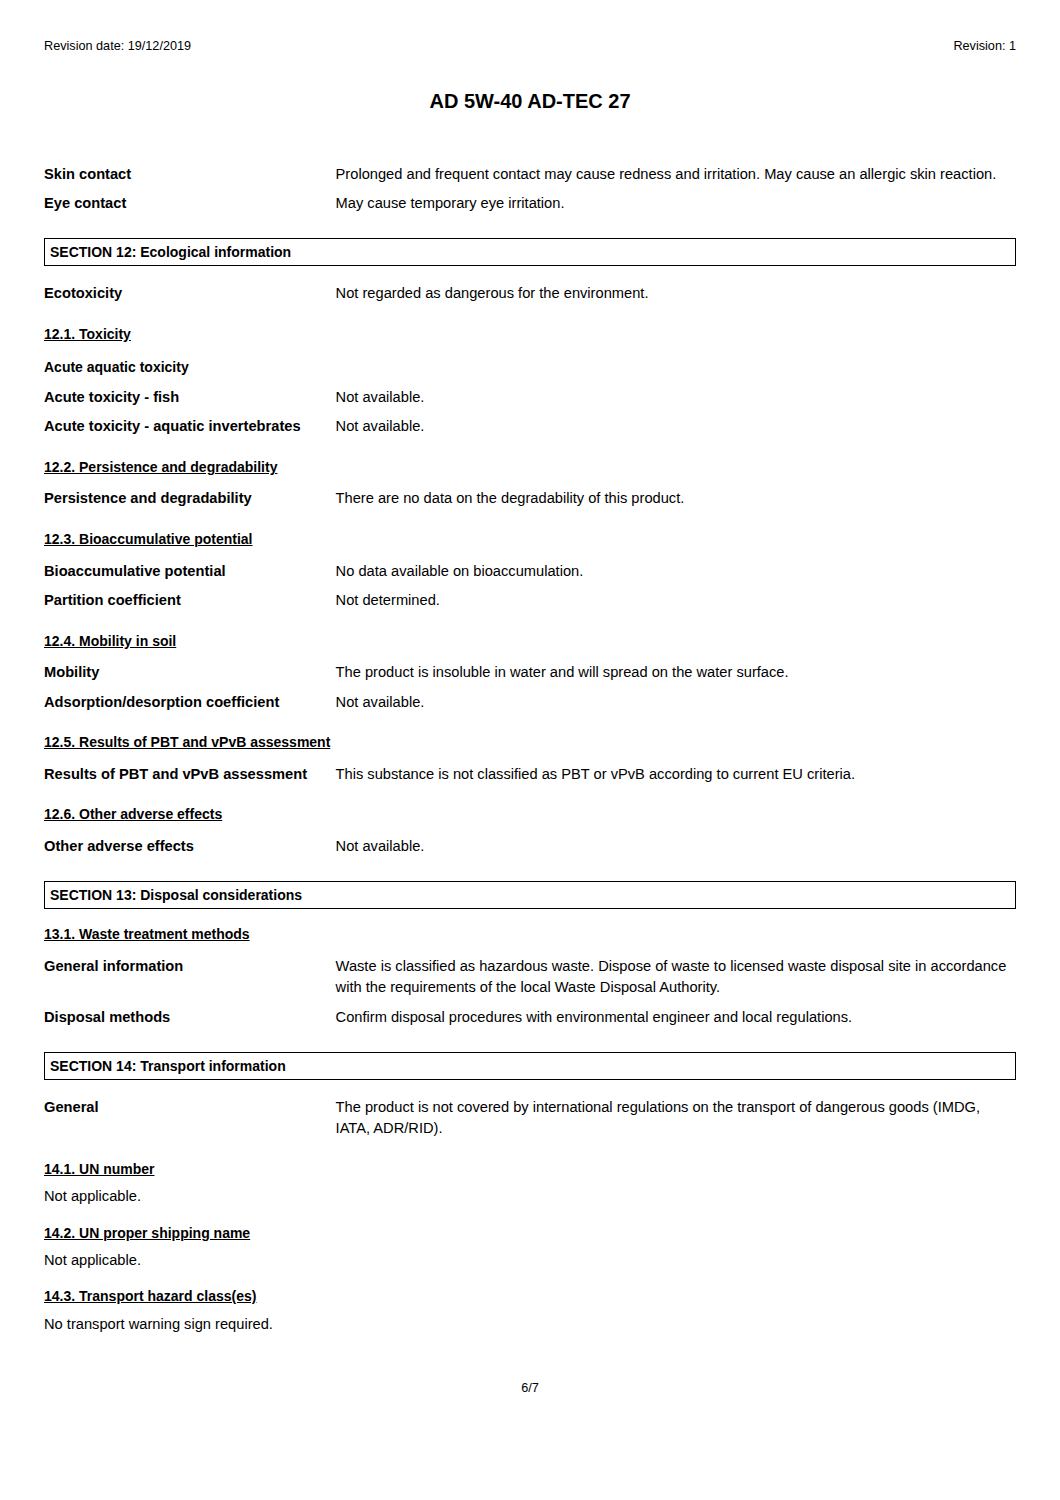Revision date: 19/12/2019 Revision: 1
AD 5W-40 AD-TEC 27
| Skin contact | Prolonged and frequent contact may cause redness and irritation. May cause an allergic skin reaction. |
| Eye contact | May cause temporary eye irritation. |
SECTION 12: Ecological information
| Ecotoxicity | Not regarded as dangerous for the environment. |
12.1. Toxicity
Acute aquatic toxicity
| Acute toxicity - fish | Not available. |
| Acute toxicity - aquatic invertebrates | Not available. |
12.2. Persistence and degradability
| Persistence and degradability | There are no data on the degradability of this product. |
12.3. Bioaccumulative potential
| Bioaccumulative potential | No data available on bioaccumulation. |
| Partition coefficient | Not determined. |
12.4. Mobility in soil
| Mobility | The product is insoluble in water and will spread on the water surface. |
| Adsorption/desorption coefficient | Not available. |
12.5. Results of PBT and vPvB assessment
| Results of PBT and vPvB assessment | This substance is not classified as PBT or vPvB according to current EU criteria. |
12.6. Other adverse effects
| Other adverse effects | Not available. |
SECTION 13: Disposal considerations
13.1. Waste treatment methods
| General information | Waste is classified as hazardous waste. Dispose of waste to licensed waste disposal site in accordance with the requirements of the local Waste Disposal Authority. |
| Disposal methods | Confirm disposal procedures with environmental engineer and local regulations. |
SECTION 14: Transport information
| General | The product is not covered by international regulations on the transport of dangerous goods (IMDG, IATA, ADR/RID). |
14.1. UN number
Not applicable.
14.2. UN proper shipping name
Not applicable.
14.3. Transport hazard class(es)
No transport warning sign required.
6/7